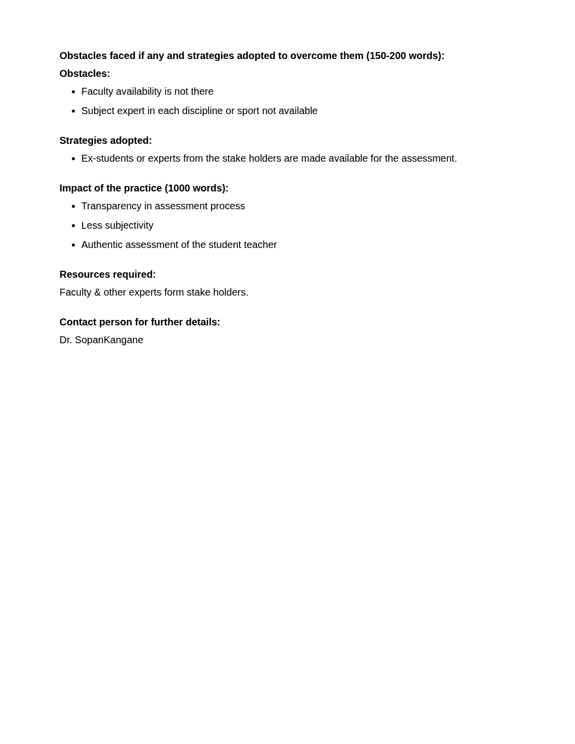Obstacles faced if any and strategies adopted to overcome them (150-200 words):
Obstacles:
Faculty availability is not there
Subject expert in each discipline or sport not available
Strategies adopted:
Ex-students or experts from the stake holders are made available for the assessment.
Impact of the practice (1000 words):
Transparency in assessment process
Less subjectivity
Authentic assessment of the student teacher
Resources required:
Faculty & other experts form stake holders.
Contact person for further details:
Dr. SopanKangane